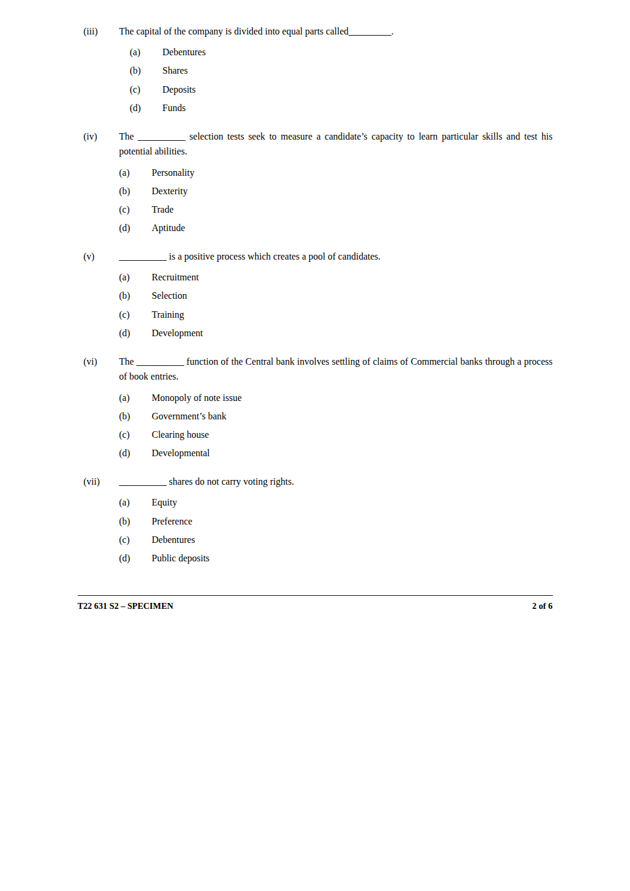(iii)
The capital of the company is divided into equal parts called_________.
(a)
Debentures
(b)
Shares
(c)
Deposits
(d)
Funds
(iv)
The __________ selection tests seek to measure a candidate’s capacity to learn particular skills and test his potential abilities.
(a)
Personality
(b)
Dexterity
(c)
Trade
(d)
Aptitude
(v)
__________ is a positive process which creates a pool of candidates.
(a)
Recruitment
(b)
Selection
(c)
Training
(d)
Development
(vi)
The __________ function of the Central bank involves settling of claims of Commercial banks through a process of book entries.
(a)
Monopoly of note issue
(b)
Government’s bank
(c)
Clearing house
(d)
Developmental
(vii)
__________ shares do not carry voting rights.
(a)
Equity
(b)
Preference
(c)
Debentures
(d)
Public deposits
T22 631 S2 – SPECIMEN 2 of 6